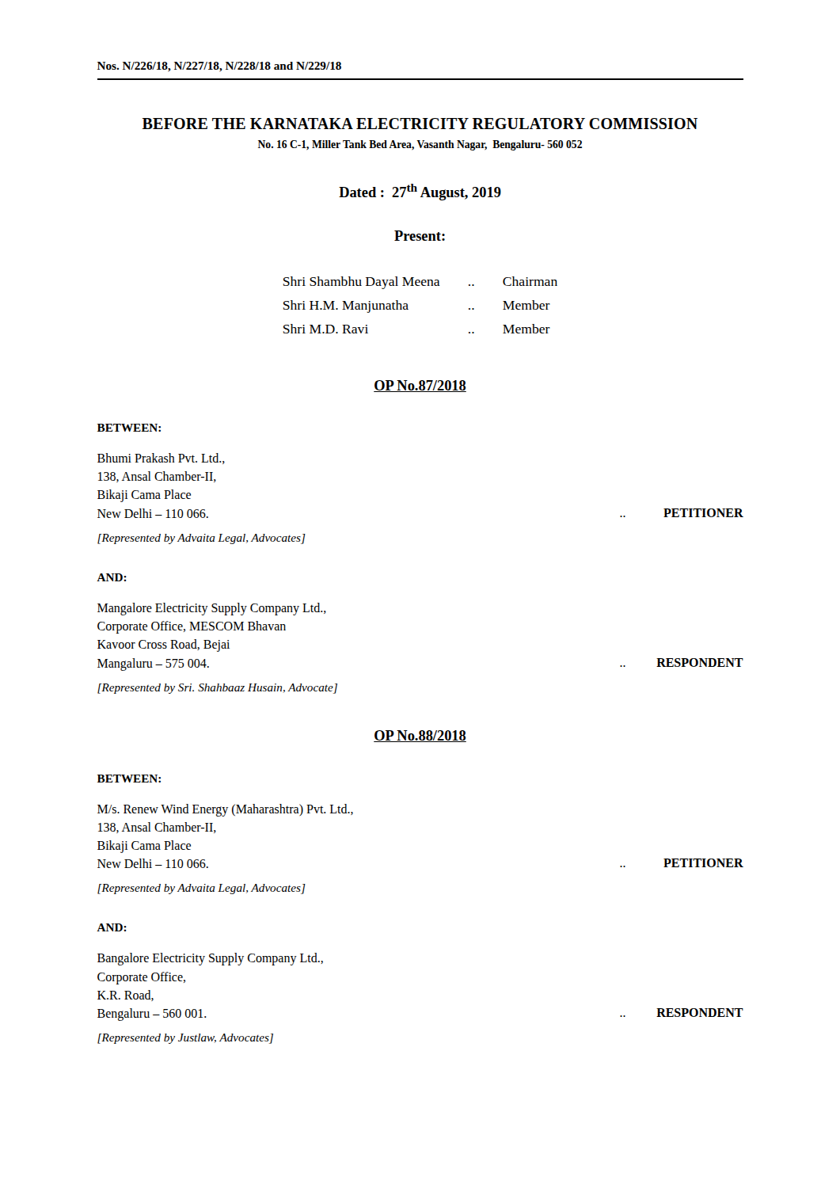Nos. N/226/18, N/227/18, N/228/18 and N/229/18
BEFORE THE KARNATAKA ELECTRICITY REGULATORY COMMISSION
No. 16 C-1, Miller Tank Bed Area, Vasanth Nagar, Bengaluru- 560 052
Dated : 27th August, 2019
Present:
| Shri Shambhu Dayal Meena | .. | Chairman |
| Shri H.M. Manjunatha | .. | Member |
| Shri M.D. Ravi | .. | Member |
OP No.87/2018
BETWEEN:
| Bhumi Prakash Pvt. Ltd., 138, Ansal Chamber-II, Bikaji Cama Place New Delhi – 110 066. | .. | PETITIONER |
[Represented by Advaita Legal, Advocates]
AND:
| Mangalore Electricity Supply Company Ltd., Corporate Office, MESCOM Bhavan Kavoor Cross Road, Bejai Mangaluru – 575 004. | .. | RESPONDENT |
[Represented by Sri. Shahbaaz Husain, Advocate]
OP No.88/2018
BETWEEN:
| M/s. Renew Wind Energy (Maharashtra) Pvt. Ltd., 138, Ansal Chamber-II, Bikaji Cama Place New Delhi – 110 066. | .. | PETITIONER |
[Represented by Advaita Legal, Advocates]
AND:
| Bangalore Electricity Supply Company Ltd., Corporate Office, K.R. Road, Bengaluru – 560 001. | .. | RESPONDENT |
[Represented by Justlaw, Advocates]